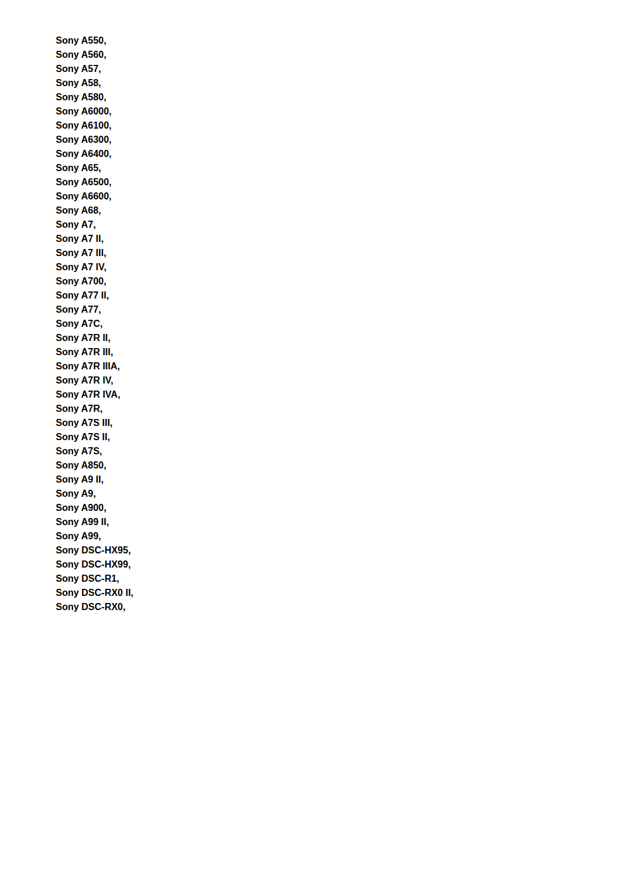Sony A550,
Sony A560,
Sony A57,
Sony A58,
Sony A580,
Sony A6000,
Sony A6100,
Sony A6300,
Sony A6400,
Sony A65,
Sony A6500,
Sony A6600,
Sony A68,
Sony A7,
Sony A7 II,
Sony A7 III,
Sony A7 IV,
Sony A700,
Sony A77 II,
Sony A77,
Sony A7C,
Sony A7R II,
Sony A7R III,
Sony A7R IIIA,
Sony A7R IV,
Sony A7R IVA,
Sony A7R,
Sony A7S III,
Sony A7S II,
Sony A7S,
Sony A850,
Sony A9 II,
Sony A9,
Sony A900,
Sony A99 II,
Sony A99,
Sony DSC-HX95,
Sony DSC-HX99,
Sony DSC-R1,
Sony DSC-RX0 II,
Sony DSC-RX0,